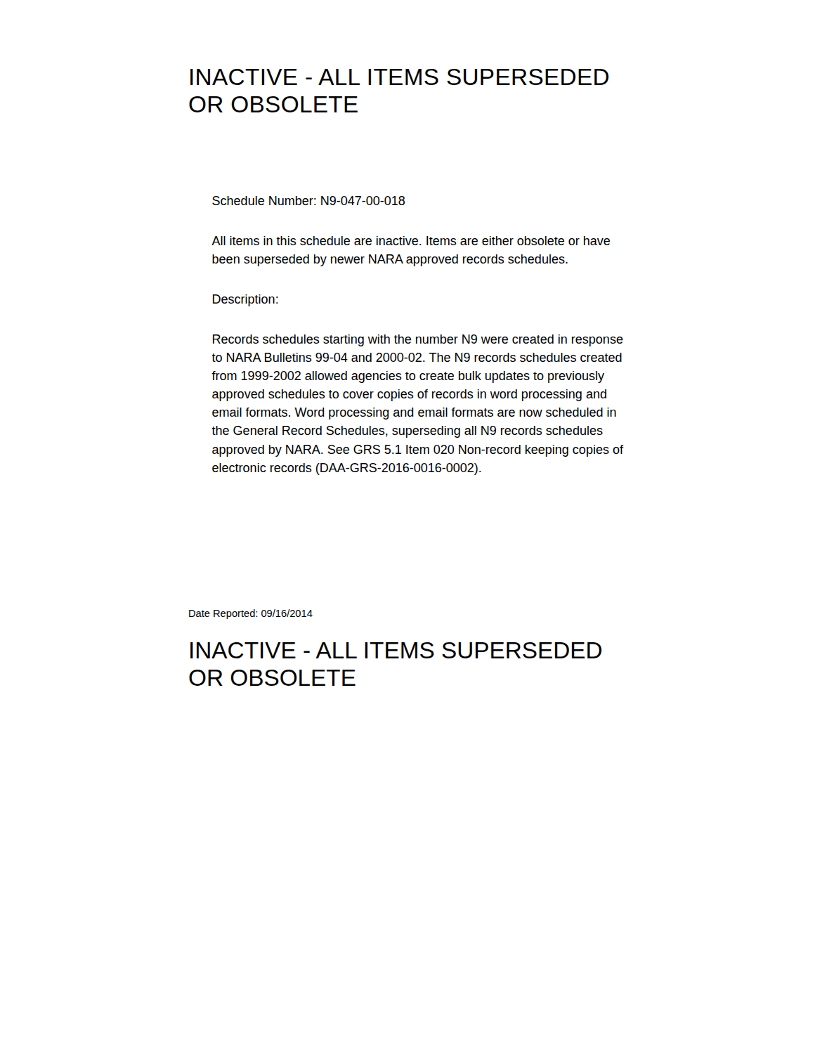INACTIVE - ALL ITEMS SUPERSEDED OR OBSOLETE
Schedule Number: N9-047-00-018
All items in this schedule are inactive. Items are either obsolete or have been superseded by newer NARA approved records schedules.
Description:
Records schedules starting with the number N9 were created in response to NARA Bulletins 99-04 and 2000-02. The N9 records schedules created from 1999-2002 allowed agencies to create bulk updates to previously approved schedules to cover copies of records in word processing and email formats. Word processing and email formats are now scheduled in the General Record Schedules, superseding all N9 records schedules approved by NARA. See GRS 5.1 Item 020 Non-record keeping copies of electronic records (DAA-GRS-2016-0016-0002).
Date Reported: 09/16/2014
INACTIVE - ALL ITEMS SUPERSEDED OR OBSOLETE